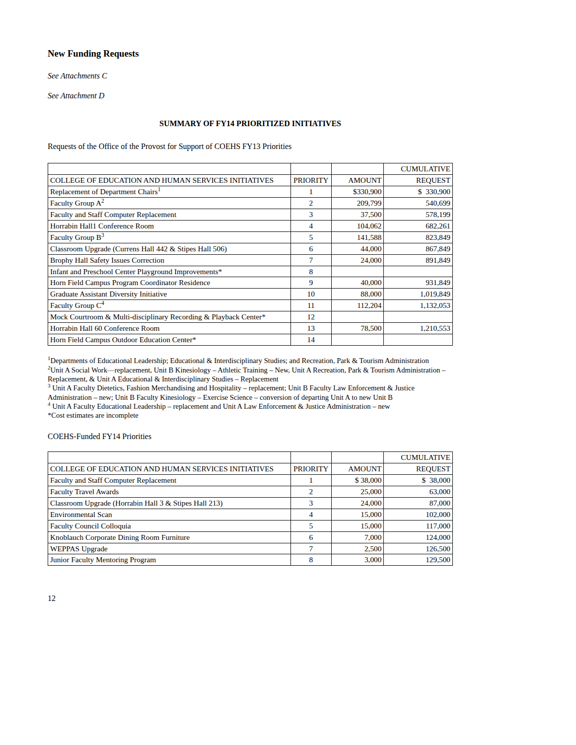New Funding Requests
See Attachments C
See Attachment D
SUMMARY OF FY14 PRIORITIZED INITIATIVES
Requests of the Office of the Provost for Support of COEHS FY13 Priorities
| | | | CUMULATIVE |
| --- | --- | --- | --- |
| COLLEGE OF EDUCATION AND HUMAN SERVICES INITIATIVES | PRIORITY | AMOUNT | REQUEST |
| Replacement of Department Chairs 1 | 1 | $330,900 | $ 330,900 |
| Faculty Group A 2 | 2 | 209,799 | 540,699 |
| Faculty and Staff Computer Replacement | 3 | 37,500 | 578,199 |
| Horrabin Hall1 Conference Room | 4 | 104,062 | 682,261 |
| Faculty Group B 3 | 5 | 141,588 | 823,849 |
| Classroom Upgrade (Currens Hall 442 & Stipes Hall 506) | 6 | 44,000 | 867,849 |
| Brophy Hall Safety Issues Correction | 7 | 24,000 | 891,849 |
| Infant and Preschool Center Playground Improvements* | 8 | | |
| Horn Field Campus Program Coordinator Residence | 9 | 40,000 | 931,849 |
| Graduate Assistant Diversity Initiative | 10 | 88,000 | 1,019,849 |
| Faculty Group C 4 | 11 | 112,204 | 1,132,053 |
| Mock Courtroom & Multi-disciplinary Recording & Playback Center* | 12 | | |
| Horrabin Hall 60 Conference Room | 13 | 78,500 | 1,210,553 |
| Horn Field Campus Outdoor Education Center* | 14 | | |
1Departments of Educational Leadership; Educational & Interdisciplinary Studies; and Recreation, Park & Tourism Administration
2Unit A Social Work—replacement, Unit B Kinesiology – Athletic Training – New, Unit A Recreation, Park & Tourism Administration – Replacement, & Unit A Educational & Interdisciplinary Studies – Replacement
3 Unit A Faculty Dietetics, Fashion Merchandising and Hospitality – replacement; Unit B Faculty Law Enforcement & Justice Administration – new; Unit B Faculty Kinesiology – Exercise Science – conversion of departing Unit A to new Unit B
4 Unit A Faculty Educational Leadership – replacement and Unit A Law Enforcement & Justice Administration – new
*Cost estimates are incomplete
COEHS-Funded FY14 Priorities
| | | | CUMULATIVE |
| --- | --- | --- | --- |
| COLLEGE OF EDUCATION AND HUMAN SERVICES INITIATIVES | PRIORITY | AMOUNT | REQUEST |
| Faculty and Staff Computer Replacement | 1 | $ 38,000 | $ 38,000 |
| Faculty Travel Awards | 2 | 25,000 | 63,000 |
| Classroom Upgrade (Horrabin Hall 3 & Stipes Hall 213) | 3 | 24,000 | 87,000 |
| Environmental Scan | 4 | 15,000 | 102,000 |
| Faculty Council Colloquia | 5 | 15,000 | 117,000 |
| Knoblauch Corporate Dining Room Furniture | 6 | 7,000 | 124,000 |
| WEPPAS Upgrade | 7 | 2,500 | 126,500 |
| Junior Faculty Mentoring Program | 8 | 3,000 | 129,500 |
12